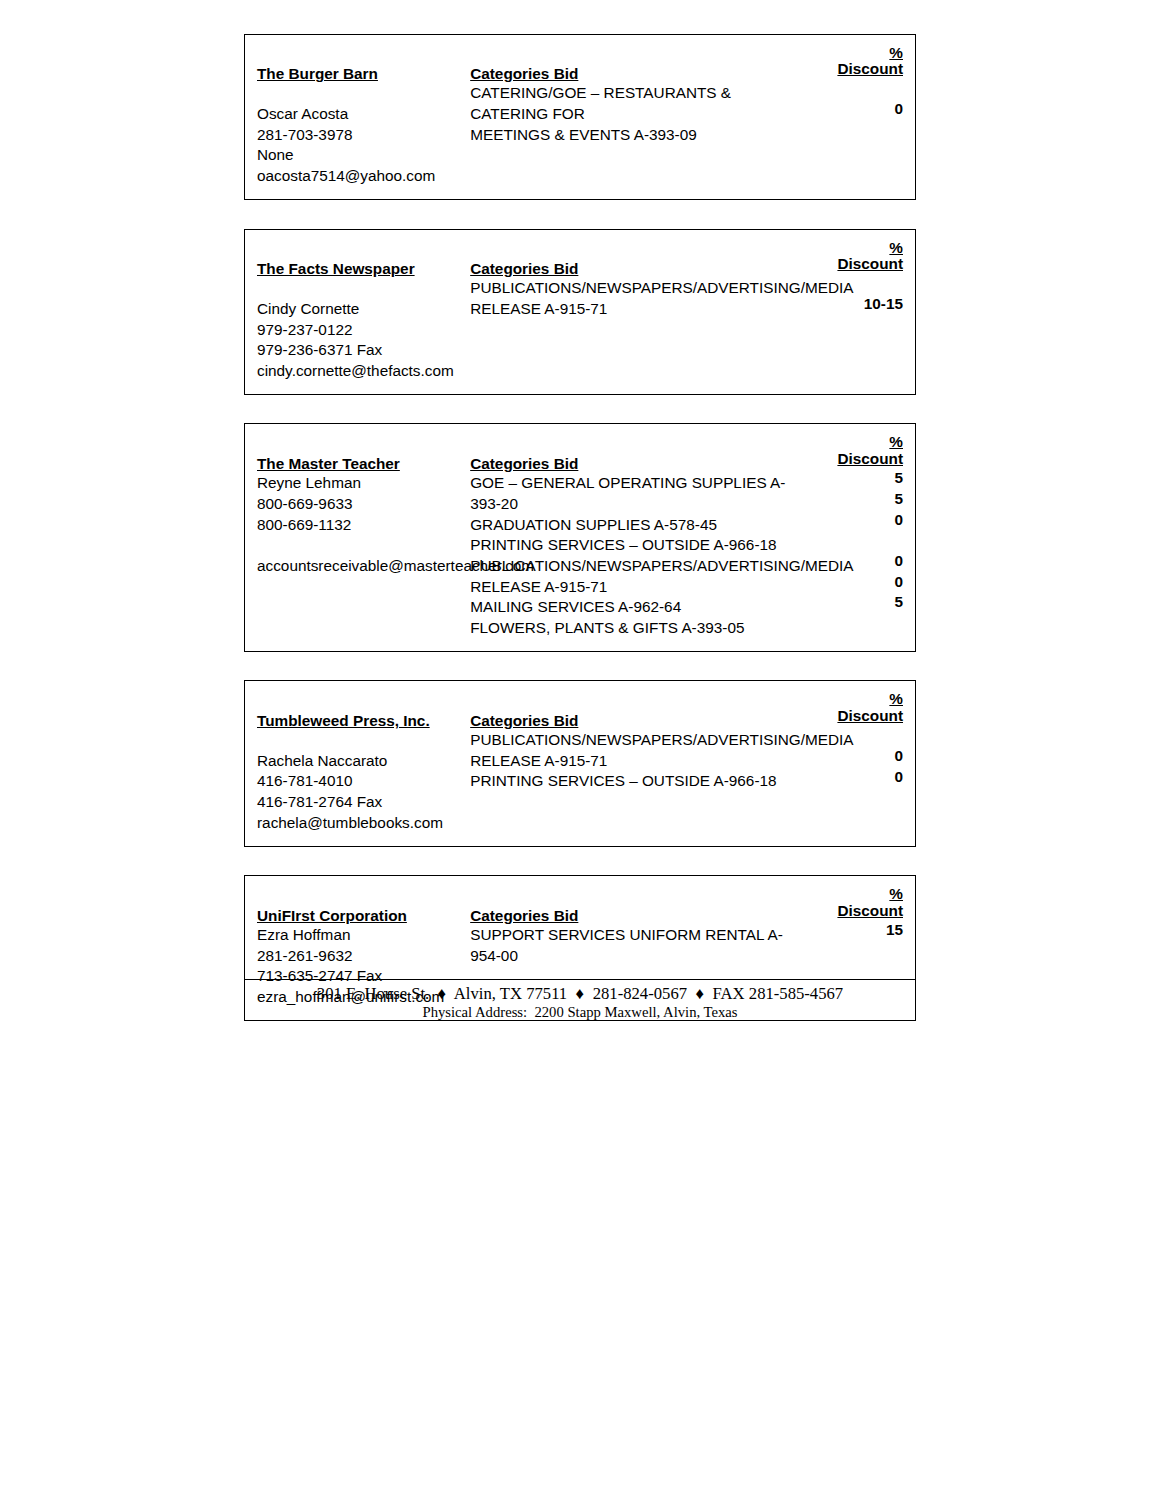| The Burger Barn Oscar Acosta 281-703-3978 None oacosta7514@yahoo.com | Categories Bid CATERING/GOE – RESTAURANTS & CATERING FOR MEETINGS & EVENTS A-393-09 | % Discount 0 |
| The Facts Newspaper Cindy Cornette 979-237-0122 979-236-6371 Fax cindy.cornette@thefacts.com | Categories Bid PUBLICATIONS/NEWSPAPERS/ADVERTISING/MEDIA RELEASE A-915-71 | % Discount 10-15 |
| The Master Teacher Reyne Lehman 800-669-9633 800-669-1132 accountsreceivable@masterteacher.com | Categories Bid GOE – GENERAL OPERATING SUPPLIES A-393-20 GRADUATION SUPPLIES A-578-45 PRINTING SERVICES – OUTSIDE A-966-18 PUBLICATIONS/NEWSPAPERS/ADVERTISING/MEDIA RELEASE A-915-71 MAILING SERVICES A-962-64 FLOWERS, PLANTS & GIFTS A-393-05 | % Discount 5 5 0 0 0 5 |
| Tumbleweed Press, Inc. Rachela Naccarato 416-781-4010 416-781-2764 Fax rachela@tumblebooks.com | Categories Bid PUBLICATIONS/NEWSPAPERS/ADVERTISING/MEDIA RELEASE A-915-71 PRINTING SERVICES – OUTSIDE A-966-18 | % Discount 0 0 |
| UniFIrst Corporation Ezra Hoffman 281-261-9632 713-635-2747 Fax ezra_hoffman@unifirst.com | Categories Bid SUPPORT SERVICES UNIFORM RENTAL A-954-00 | % Discount 15 |
301 E. House St. ♦ Alvin, TX 77511 ♦ 281-824-0567 ♦ FAX 281-585-4567
Physical Address: 2200 Stapp Maxwell, Alvin, Texas